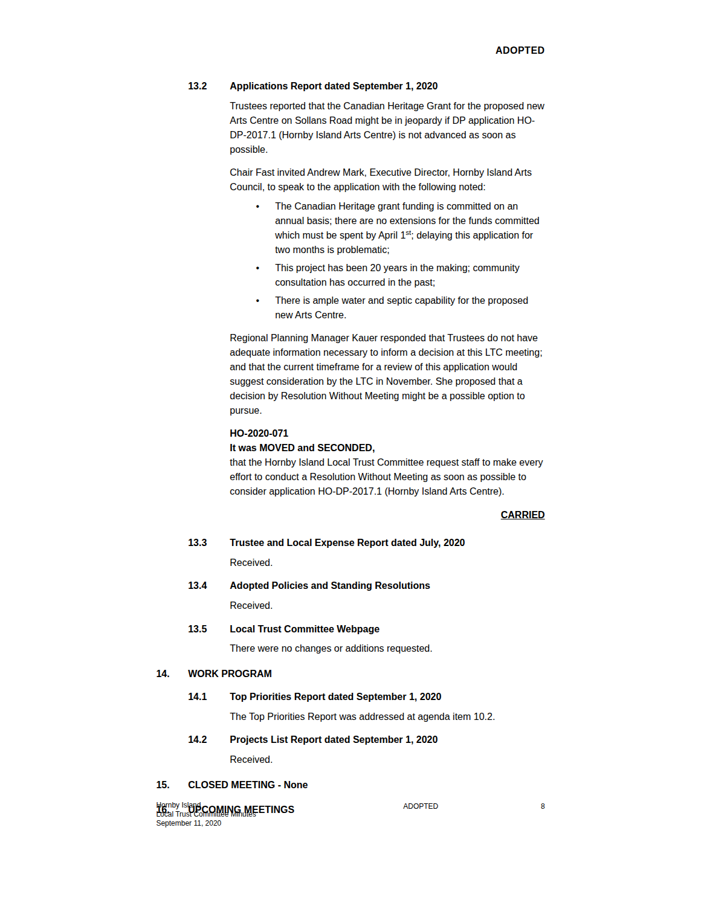ADOPTED
13.2
Applications Report dated September 1, 2020
Trustees reported that the Canadian Heritage Grant for the proposed new Arts Centre on Sollans Road might be in jeopardy if DP application HO-DP-2017.1 (Hornby Island Arts Centre) is not advanced as soon as possible.
Chair Fast invited Andrew Mark, Executive Director, Hornby Island Arts Council, to speak to the application with the following noted:
The Canadian Heritage grant funding is committed on an annual basis; there are no extensions for the funds committed which must be spent by April 1st; delaying this application for two months is problematic;
This project has been 20 years in the making; community consultation has occurred in the past;
There is ample water and septic capability for the proposed new Arts Centre.
Regional Planning Manager Kauer responded that Trustees do not have adequate information necessary to inform a decision at this LTC meeting; and that the current timeframe for a review of this application would suggest consideration by the LTC in November. She proposed that a decision by Resolution Without Meeting might be a possible option to pursue.
HO-2020-071
It was MOVED and SECONDED,
that the Hornby Island Local Trust Committee request staff to make every effort to conduct a Resolution Without Meeting as soon as possible to consider application HO-DP-2017.1 (Hornby Island Arts Centre).
CARRIED
13.3
Trustee and Local Expense Report dated July, 2020
Received.
13.4
Adopted Policies and Standing Resolutions
Received.
13.5
Local Trust Committee Webpage
There were no changes or additions requested.
14.
WORK PROGRAM
14.1
Top Priorities Report dated September 1, 2020
The Top Priorities Report was addressed at agenda item 10.2.
14.2
Projects List Report dated September 1, 2020
Received.
15.
CLOSED MEETING - None
16.
UPCOMING MEETINGS
Hornby Island
Local Trust Committee Minutes
September 11, 2020
ADOPTED
8